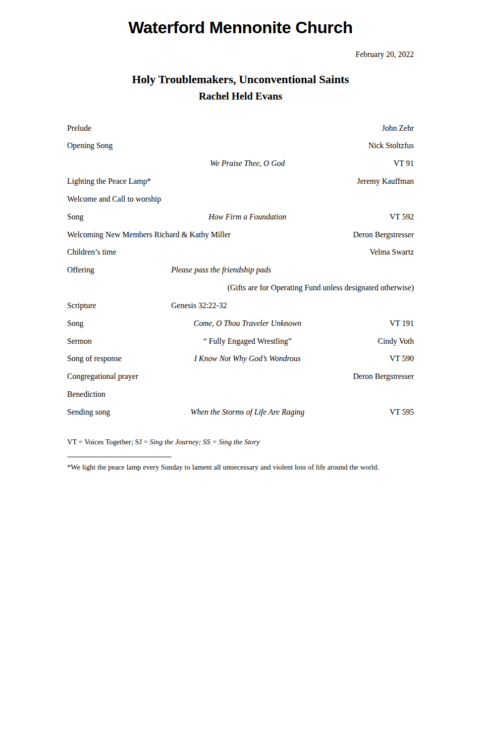Waterford Mennonite Church
February 20, 2022
Holy Troublemakers, Unconventional Saints
Rachel Held Evans
| Prelude | | John Zehr |
| Opening Song | | Nick Stoltzfus |
| | We Praise Thee, O God | VT 91 |
| Lighting the Peace Lamp* | | Jeremy Kauffman |
| Welcome and Call to worship | | |
| Song | How Firm a Foundation | VT 592 |
| Welcoming New Members Richard & Kathy Miller | Deron Bergstresser |
| Children’s time | | Velma Swartz |
| Offering | Please pass the friendship pads |
| | (Gifts are for Operating Fund unless designated otherwise) |
| Scripture | Genesis 32:22-32 |
| Song | Come, O Thou Traveler Unknown | VT 191 |
| Sermon | “ Fully Engaged Wrestling” | Cindy Voth |
| Song of response | I Know Not Why God’s Wondrous | VT 590 |
| Congregational prayer | | Deron Bergstresser |
| Benediction | | |
| Sending song | When the Storms of Life Are Raging | VT 595 |
VT = Voices Together; SJ = Sing the Journey; SS = Sing the Story
*We light the peace lamp every Sunday to lament all unnecessary and violent loss of life around the world.